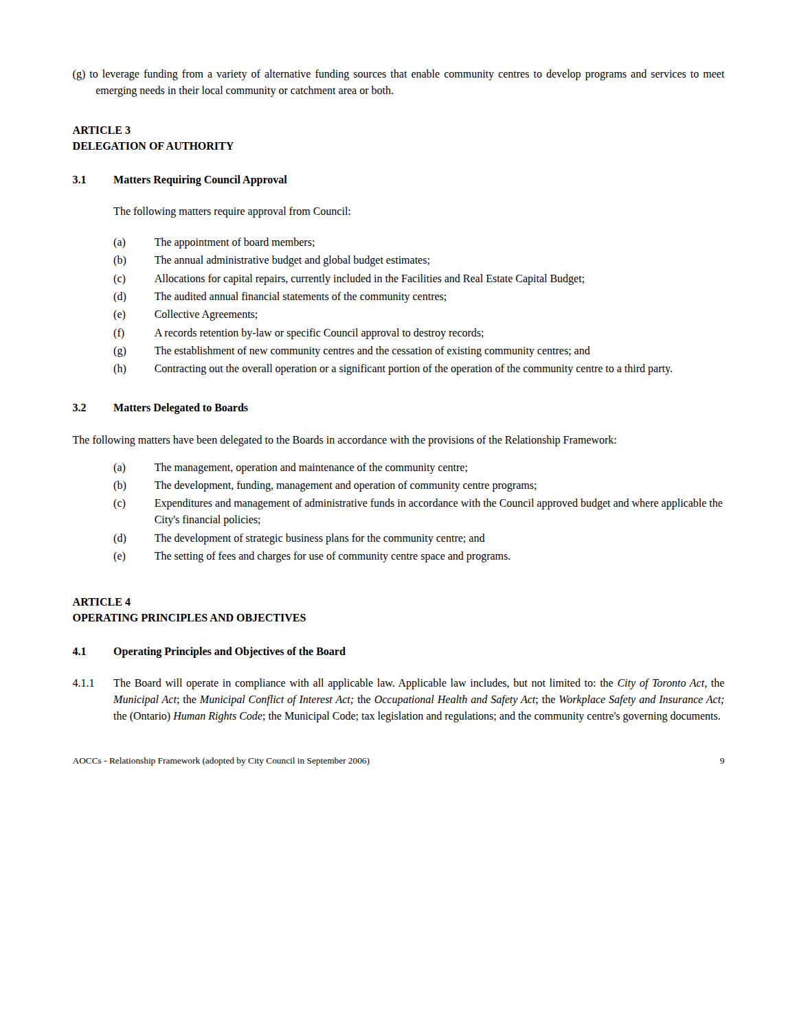(g) to leverage funding from a variety of alternative funding sources that enable community centres to develop programs and services to meet emerging needs in their local community or catchment area or both.
ARTICLE 3
DELEGATION OF AUTHORITY
3.1 Matters Requiring Council Approval
The following matters require approval from Council:
| (a) | The appointment of board members; |
| (b) | The annual administrative budget and global budget estimates; |
| (c) | Allocations for capital repairs, currently included in the Facilities and Real Estate Capital Budget; |
| (d) | The audited annual financial statements of the community centres; |
| (e) | Collective Agreements; |
| (f) | A records retention by-law or specific Council approval to destroy records; |
| (g) | The establishment of new community centres and the cessation of existing community centres; and |
| (h) | Contracting out the overall operation or a significant portion of the operation of the community centre to a third party. |
3.2 Matters Delegated to Boards
The following matters have been delegated to the Boards in accordance with the provisions of the Relationship Framework:
| (a) | The management, operation and maintenance of the community centre; |
| (b) | The development, funding, management and operation of community centre programs; |
| (c) | Expenditures and management of administrative funds in accordance with the Council approved budget and where applicable the City's financial policies; |
| (d) | The development of strategic business plans for the community centre; and |
| (e) | The setting of fees and charges for use of community centre space and programs. |
ARTICLE 4
OPERATING PRINCIPLES AND OBJECTIVES
4.1 Operating Principles and Objectives of the Board
4.1.1 The Board will operate in compliance with all applicable law. Applicable law includes, but not limited to: the City of Toronto Act, the Municipal Act; the Municipal Conflict of Interest Act; the Occupational Health and Safety Act; the Workplace Safety and Insurance Act; the (Ontario) Human Rights Code; the Municipal Code; tax legislation and regulations; and the community centre's governing documents.
AOCCs - Relationship Framework (adopted by City Council in September 2006) 9